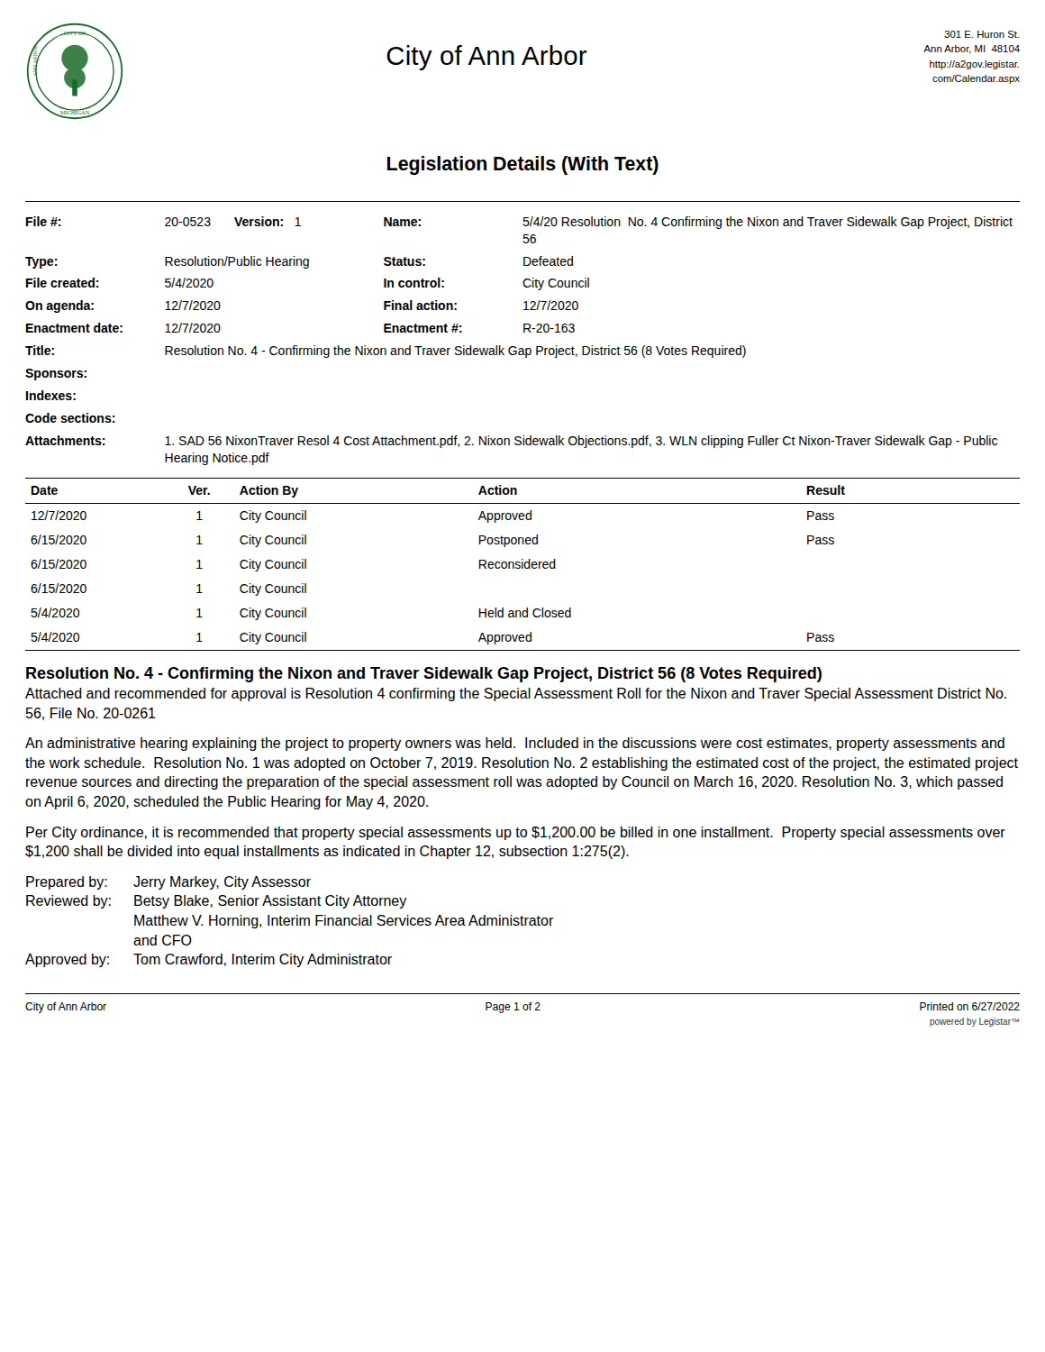CITY OF MICHIGAN ANN ARBOR
City of Ann Arbor
301 E. Huron St.
Ann Arbor, MI 48104
http://a2gov.legistar.
com/Calendar.aspx
Legislation Details (With Text)
| File #: | 20-0523 Version: 1 | Name: | 5/4/20 Resolution No. 4 Confirming the Nixon and Traver Sidewalk Gap Project, District 56 |
| Type: | Resolution/Public Hearing | Status: | Defeated |
| File created: | 5/4/2020 | In control: | City Council |
| On agenda: | 12/7/2020 | Final action: | 12/7/2020 |
| Enactment date: | 12/7/2020 | Enactment #: | R-20-163 |
| Title: | Resolution No. 4 - Confirming the Nixon and Traver Sidewalk Gap Project, District 56 (8 Votes Required) |
| Sponsors: | |
| Indexes: | |
| Code sections: | |
| Attachments: | 1. SAD 56 NixonTraver Resol 4 Cost Attachment.pdf, 2. Nixon Sidewalk Objections.pdf, 3. WLN clipping Fuller Ct Nixon-Traver Sidewalk Gap - Public Hearing Notice.pdf |
| Date | Ver. | Action By | Action | Result |
| --- | --- | --- | --- | --- |
| 12/7/2020 | 1 | City Council | Approved | Pass |
| 6/15/2020 | 1 | City Council | Postponed | Pass |
| 6/15/2020 | 1 | City Council | Reconsidered | |
| 6/15/2020 | 1 | City Council | | |
| 5/4/2020 | 1 | City Council | Held and Closed | |
| 5/4/2020 | 1 | City Council | Approved | Pass |
Resolution No. 4 - Confirming the Nixon and Traver Sidewalk Gap Project, District 56 (8 Votes Required)
Attached and recommended for approval is Resolution 4 confirming the Special Assessment Roll for the Nixon and Traver Special Assessment District No. 56, File No. 20-0261
An administrative hearing explaining the project to property owners was held. Included in the discussions were cost estimates, property assessments and the work schedule. Resolution No. 1 was adopted on October 7, 2019. Resolution No. 2 establishing the estimated cost of the project, the estimated project revenue sources and directing the preparation of the special assessment roll was adopted by Council on March 16, 2020. Resolution No. 3, which passed on April 6, 2020, scheduled the Public Hearing for May 4, 2020.
Per City ordinance, it is recommended that property special assessments up to $1,200.00 be billed in one installment. Property special assessments over $1,200 shall be divided into equal installments as indicated in Chapter 12, subsection 1:275(2).
Prepared by: Jerry Markey, City Assessor
Reviewed by: Betsy Blake, Senior Assistant City Attorney
Matthew V. Horning, Interim Financial Services Area Administrator
and CFO
Approved by: Tom Crawford, Interim City Administrator
City of Ann Arbor
Page 1 of 2
Printed on 6/27/2022
powered by Legistar™